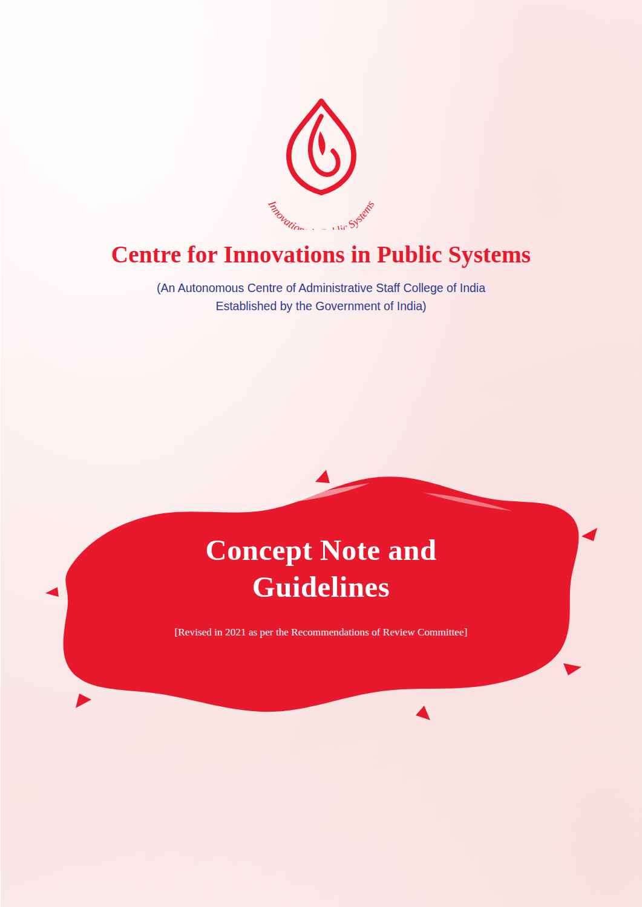Innovations in Public Systems
Centre for Innovations in Public Systems
(An Autonomous Centre of Administrative Staff College of India
Established by the Government of India)
Concept Note and
Guidelines
[Revised in 2021 as per the Recommendations of Review Committee]